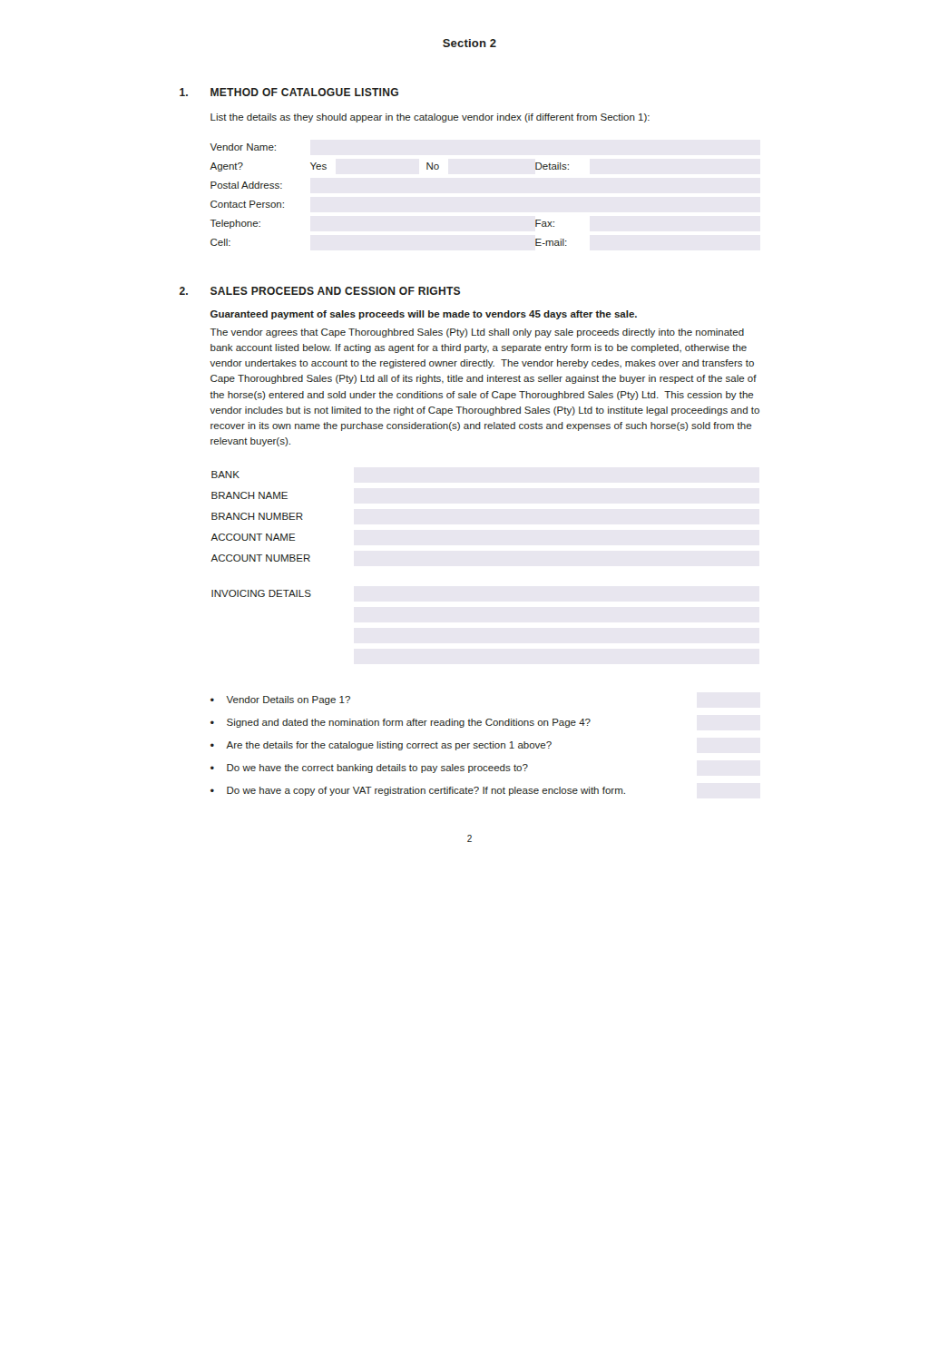Section 2
METHOD OF CATALOGUE LISTING
List the details as they should appear in the catalogue vendor index (if different from Section 1):
| Vendor Name: | |
| Agent? | / Yes / / | / No / / | Details: | |
| Postal Address: | |
| Contact Person: | |
| Telephone: | | Fax: | |
| Cell: | | E-mail: | |
SALES PROCEEDS AND CESSION OF RIGHTS
Guaranteed payment of sales proceeds will be made to vendors 45 days after the sale.
The vendor agrees that Cape Thoroughbred Sales (Pty) Ltd shall only pay sale proceeds directly into the nominated bank account listed below. If acting as agent for a third party, a separate entry form is to be completed, otherwise the vendor undertakes to account to the registered owner directly. The vendor hereby cedes, makes over and transfers to Cape Thoroughbred Sales (Pty) Ltd all of its rights, title and interest as seller against the buyer in respect of the sale of the horse(s) entered and sold under the conditions of sale of Cape Thoroughbred Sales (Pty) Ltd. This cession by the vendor includes but is not limited to the right of Cape Thoroughbred Sales (Pty) Ltd to institute legal proceedings and to recover in its own name the purchase consideration(s) and related costs and expenses of such horse(s) sold from the relevant buyer(s).
| BANK | |
| BRANCH NAME | |
| BRANCH NUMBER | |
| ACCOUNT NAME | |
| ACCOUNT NUMBER | |
| INVOICING DETAILS | |
Vendor Details on Page 1?
Signed and dated the nomination form after reading the Conditions on Page 4?
Are the details for the catalogue listing correct as per section 1 above?
Do we have the correct banking details to pay sales proceeds to?
Do we have a copy of your VAT registration certificate? If not please enclose with form.
2